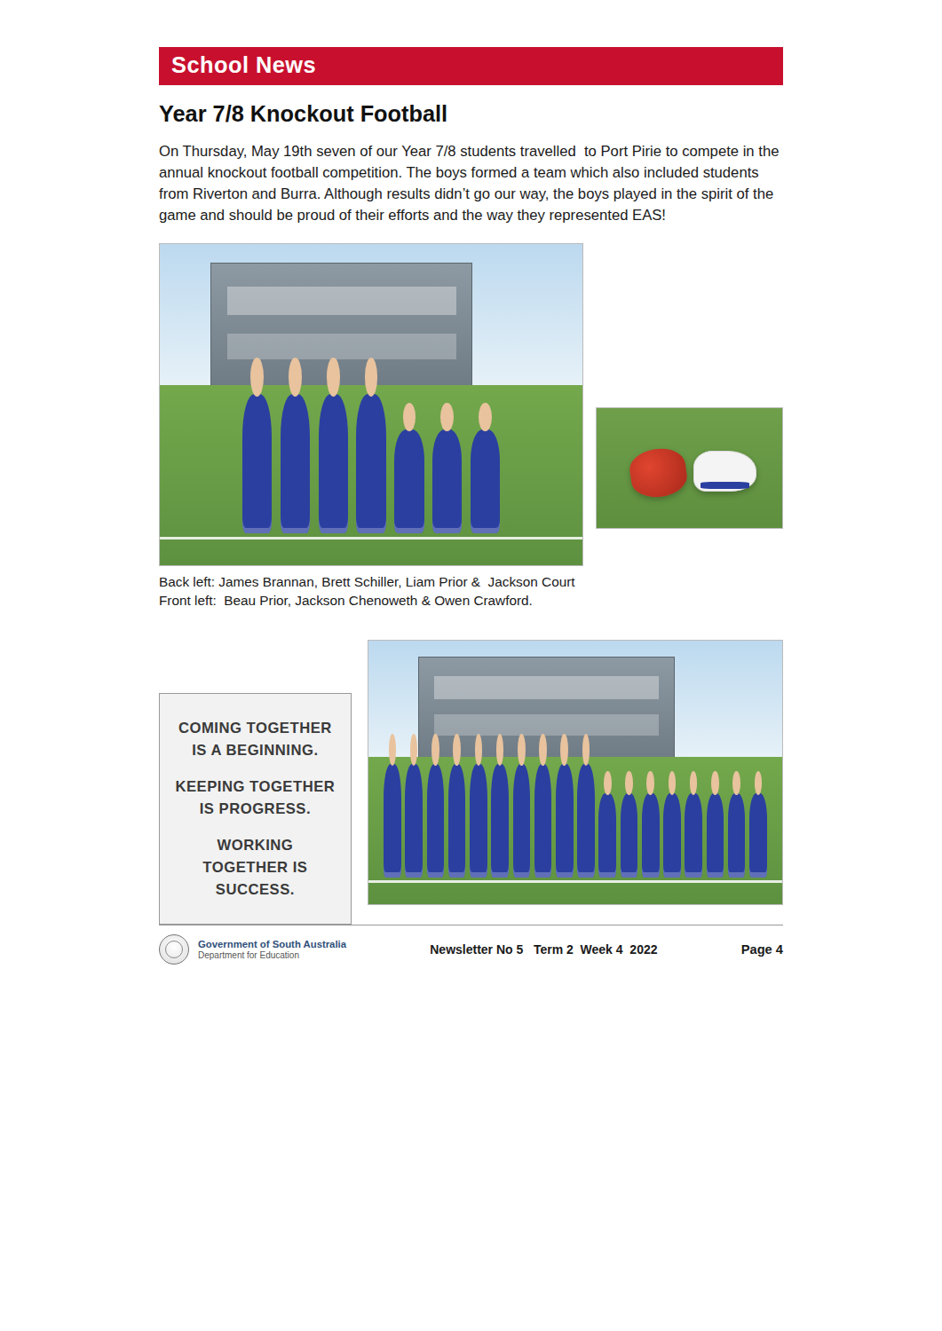School News
Year 7/8 Knockout Football
On Thursday, May 19th seven of our Year 7/8 students travelled to Port Pirie to compete in the annual knockout football competition. The boys formed a team which also included students from Riverton and Burra. Although results didn’t go our way, the boys played in the spirit of the game and should be proud of their efforts and the way they represented EAS!
Back left: James Brannan, Brett Schiller, Liam Prior & Jackson Court
Front left: Beau Prior, Jackson Chenoweth & Owen Crawford.
COMING TOGETHER
IS A BEGINNING.
KEEPING TOGETHER
IS PROGRESS.
WORKING TOGETHER IS
SUCCESS.
Government of South Australia
Department for Education
Newsletter No 5 Term 2 Week 4 2022
Page 4